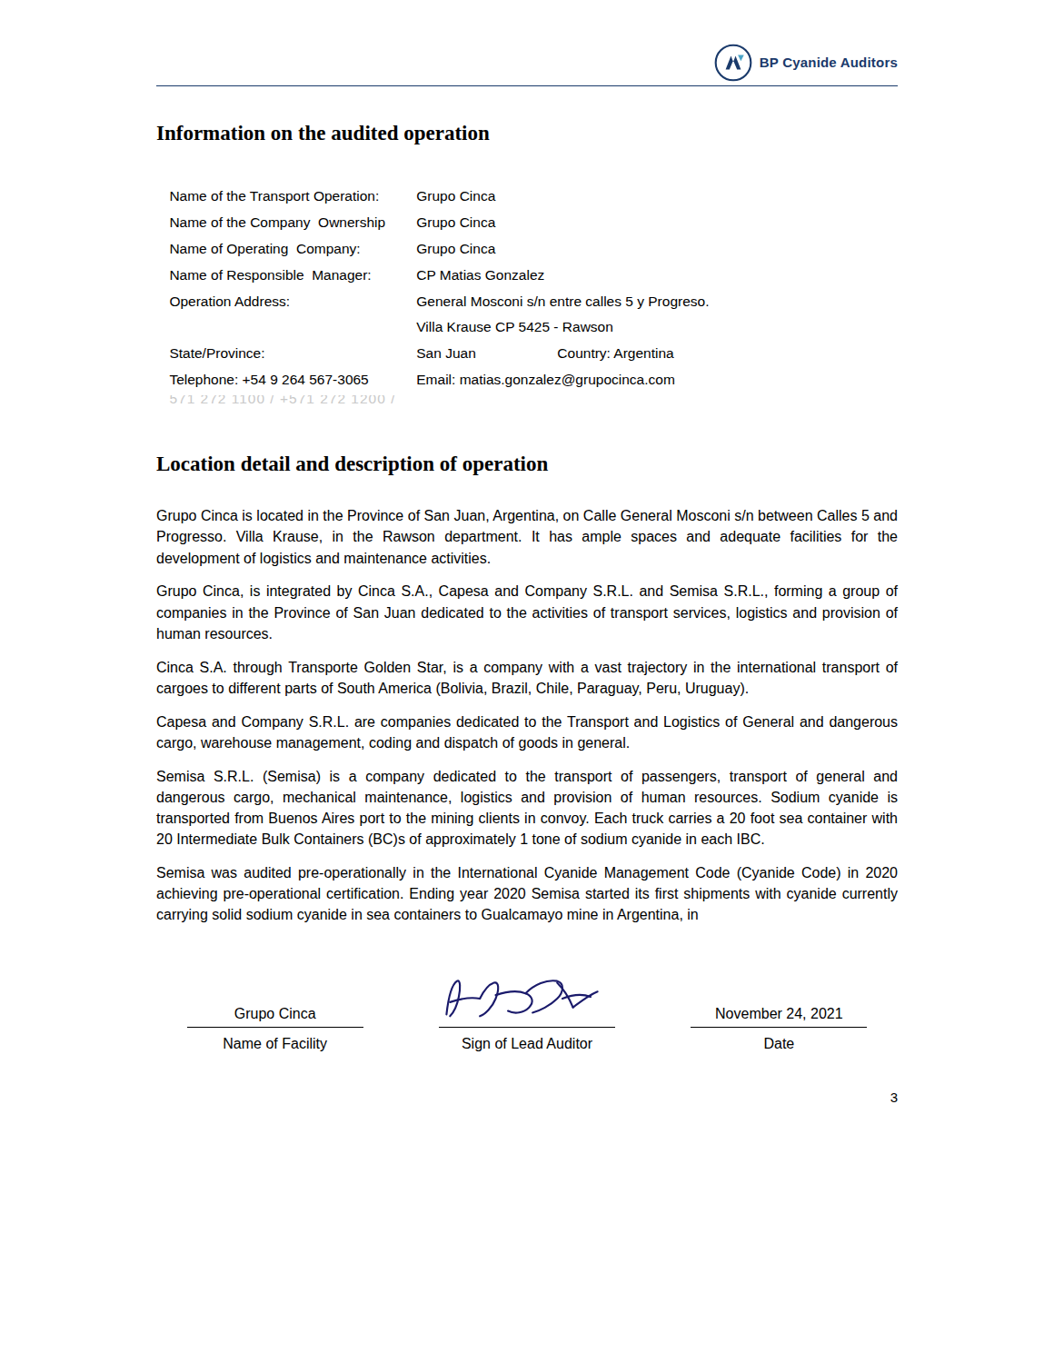BP Cyanide Auditors
Information on the audited operation
| Name of the Transport Operation: | Grupo Cinca |
| Name of the Company Ownership | Grupo Cinca |
| Name of Operating Company: | Grupo Cinca |
| Name of Responsible Manager: | CP Matias Gonzalez |
| Operation Address: | General Mosconi s/n entre calles 5 y Progreso. |
| | Villa Krause CP 5425 - Rawson |
| State/Province: | San Juan Country: Argentina |
| Telephone: +54 9 264 567-3065 | Email: matias.gonzalez@grupocinca.com |
571 272 1100 / +571 272 1200 /
Location detail and description of operation
Grupo Cinca is located in the Province of San Juan, Argentina, on Calle General Mosconi s/n between Calles 5 and Progresso. Villa Krause, in the Rawson department. It has ample spaces and adequate facilities for the development of logistics and maintenance activities.
Grupo Cinca, is integrated by Cinca S.A., Capesa and Company S.R.L. and Semisa S.R.L., forming a group of companies in the Province of San Juan dedicated to the activities of transport services, logistics and provision of human resources.
Cinca S.A. through Transporte Golden Star, is a company with a vast trajectory in the international transport of cargoes to different parts of South America (Bolivia, Brazil, Chile, Paraguay, Peru, Uruguay).
Capesa and Company S.R.L. are companies dedicated to the Transport and Logistics of General and dangerous cargo, warehouse management, coding and dispatch of goods in general.
Semisa S.R.L. (Semisa) is a company dedicated to the transport of passengers, transport of general and dangerous cargo, mechanical maintenance, logistics and provision of human resources. Sodium cyanide is transported from Buenos Aires port to the mining clients in convoy. Each truck carries a 20 foot sea container with 20 Intermediate Bulk Containers (BC)s of approximately 1 tone of sodium cyanide in each IBC.
Semisa was audited pre-operationally in the International Cyanide Management Code (Cyanide Code) in 2020 achieving pre-operational certification. Ending year 2020 Semisa started its first shipments with cyanide currently carrying solid sodium cyanide in sea containers to Gualcamayo mine in Argentina, in
Grupo Cinca
Name of Facility
Sign of Lead Auditor
November 24, 2021
Date
3